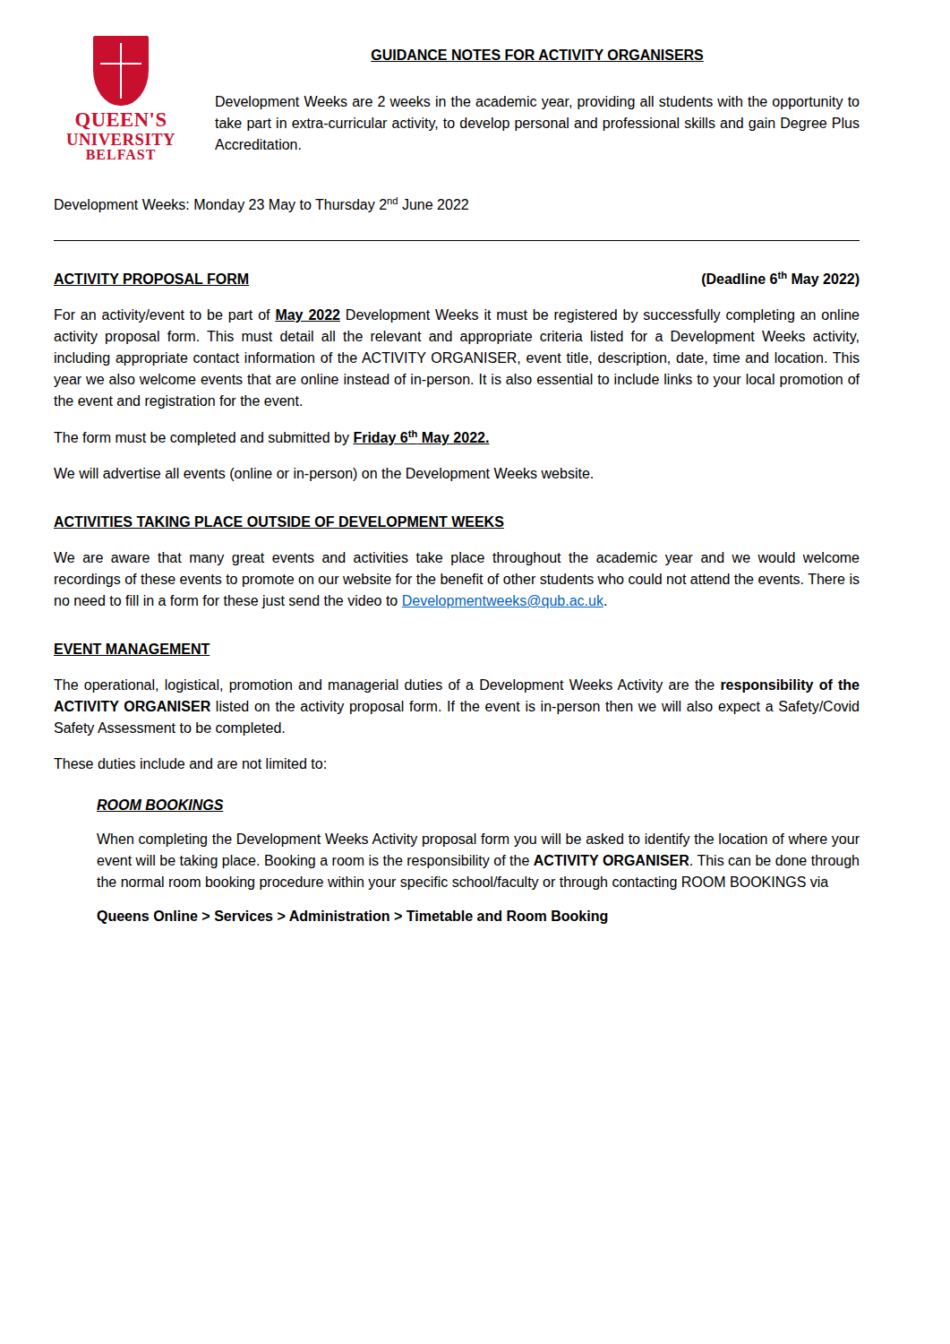QUEEN'S
UNIVERSITY
BELFAST
GUIDANCE NOTES FOR ACTIVITY ORGANISERS
Development Weeks are 2 weeks in the academic year, providing all students with the opportunity to take part in extra-curricular activity, to develop personal and professional skills and gain Degree Plus Accreditation.
Development Weeks: Monday 23 May to Thursday 2nd June 2022
ACTIVITY PROPOSAL FORM
(Deadline 6th May 2022)
For an activity/event to be part of May 2022 Development Weeks it must be registered by successfully completing an online activity proposal form. This must detail all the relevant and appropriate criteria listed for a Development Weeks activity, including appropriate contact information of the ACTIVITY ORGANISER, event title, description, date, time and location. This year we also welcome events that are online instead of in-person. It is also essential to include links to your local promotion of the event and registration for the event.
The form must be completed and submitted by Friday 6th May 2022.
We will advertise all events (online or in-person) on the Development Weeks website.
ACTIVITIES TAKING PLACE OUTSIDE OF DEVELOPMENT WEEKS
We are aware that many great events and activities take place throughout the academic year and we would welcome recordings of these events to promote on our website for the benefit of other students who could not attend the events. There is no need to fill in a form for these just send the video to Developmentweeks@qub.ac.uk.
EVENT MANAGEMENT
The operational, logistical, promotion and managerial duties of a Development Weeks Activity are the responsibility of the ACTIVITY ORGANISER listed on the activity proposal form. If the event is in-person then we will also expect a Safety/Covid Safety Assessment to be completed.
These duties include and are not limited to:
ROOM BOOKINGS
When completing the Development Weeks Activity proposal form you will be asked to identify the location of where your event will be taking place. Booking a room is the responsibility of the ACTIVITY ORGANISER. This can be done through the normal room booking procedure within your specific school/faculty or through contacting ROOM BOOKINGS via
Queens Online > Services > Administration > Timetable and Room Booking